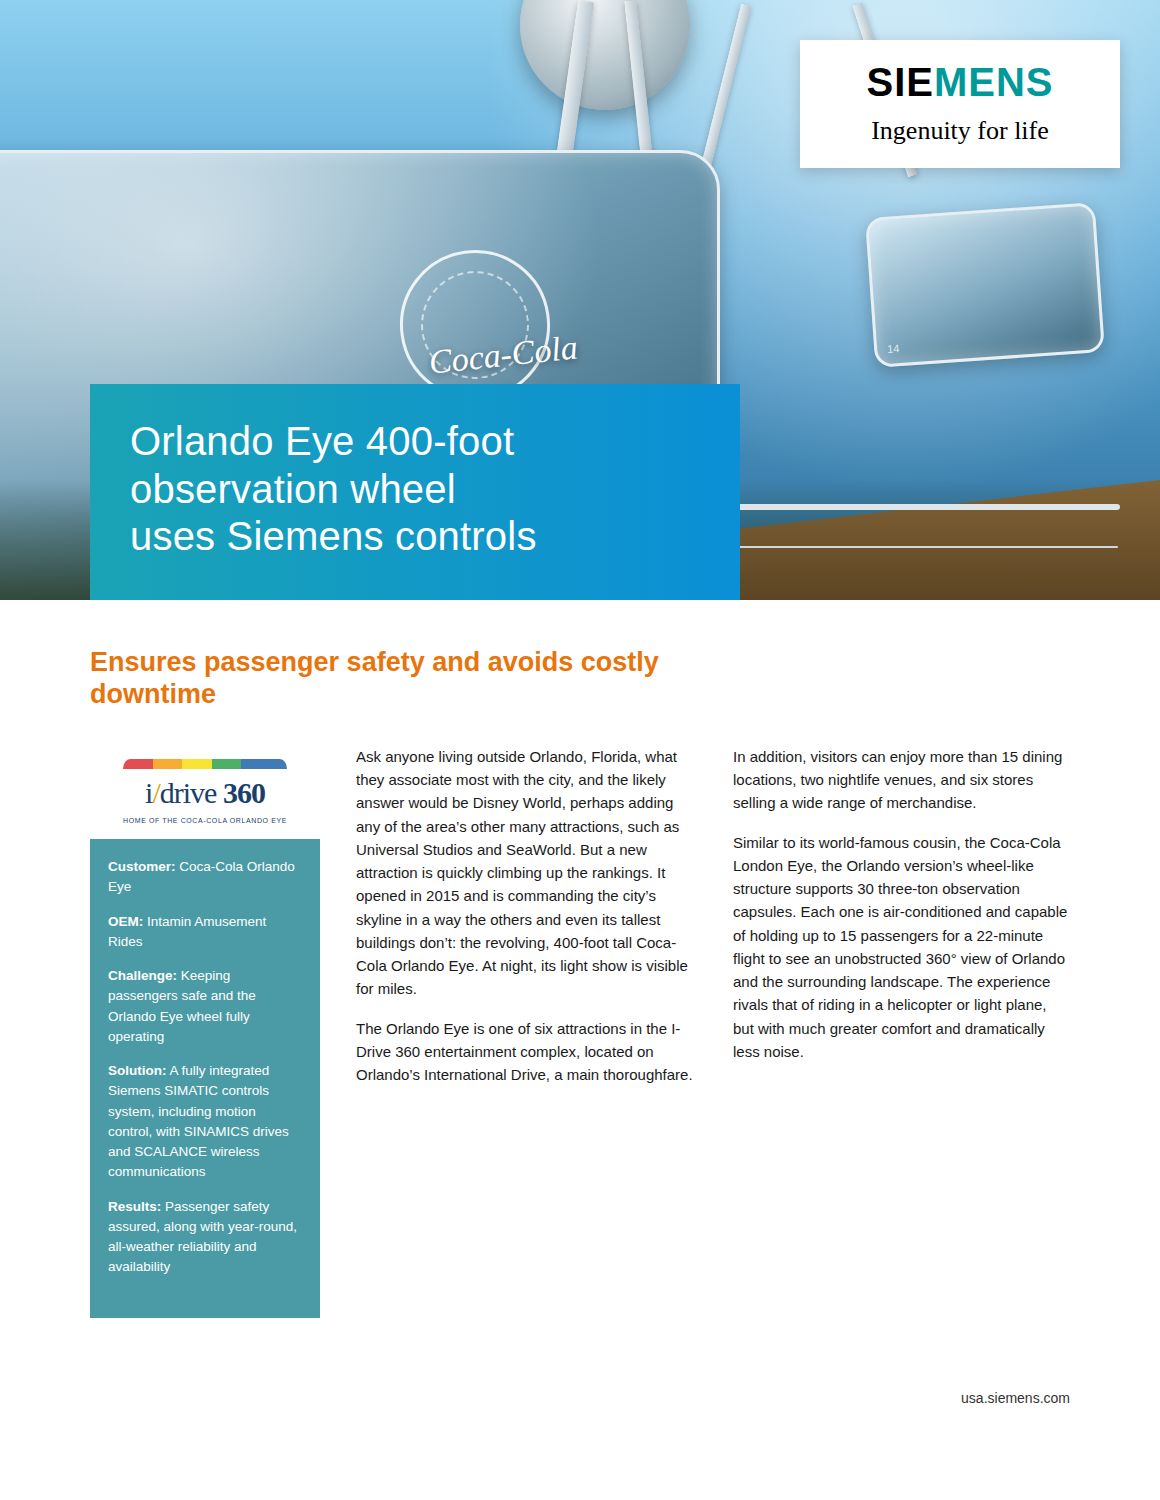Coca-ColaOrlando Eye
SIEMENS
Ingenuity for life
Orlando Eye 400-foot
observation wheel
uses Siemens controls
Ensures passenger safety and avoids costly downtime
i/drive 360 HOME OF THE COCA-COLA ORLANDO EYE
Customer: Coca-Cola Orlando Eye
OEM: Intamin Amusement Rides
Challenge: Keeping passengers safe and the Orlando Eye wheel fully operating
Solution: A fully integrated Siemens SIMATIC controls system, including motion control, with SINAMICS drives and SCALANCE wireless communications
Results: Passenger safety assured, along with year-round, all-weather reliability and availability
Ask anyone living outside Orlando, Florida, what they associate most with the city, and the likely answer would be Disney World, perhaps adding any of the area’s other many attractions, such as Universal Studios and SeaWorld. But a new attraction is quickly climbing up the rankings. It opened in 2015 and is commanding the city’s skyline in a way the others and even its tallest buildings don’t: the revolving, 400-foot tall Coca-Cola Orlando Eye. At night, its light show is visible for miles.
The Orlando Eye is one of six attractions in the I-Drive 360 entertainment complex, located on Orlando’s International Drive, a main thoroughfare.
In addition, visitors can enjoy more than 15 dining locations, two nightlife venues, and six stores selling a wide range of merchandise.
Similar to its world-famous cousin, the Coca-Cola London Eye, the Orlando version’s wheel-like structure supports 30 three-ton observation capsules. Each one is air-conditioned and capable of holding up to 15 passengers for a 22-minute flight to see an unobstructed 360° view of Orlando and the surrounding landscape. The experience rivals that of riding in a helicopter or light plane, but with much greater comfort and dramatically less noise.
usa.siemens.com